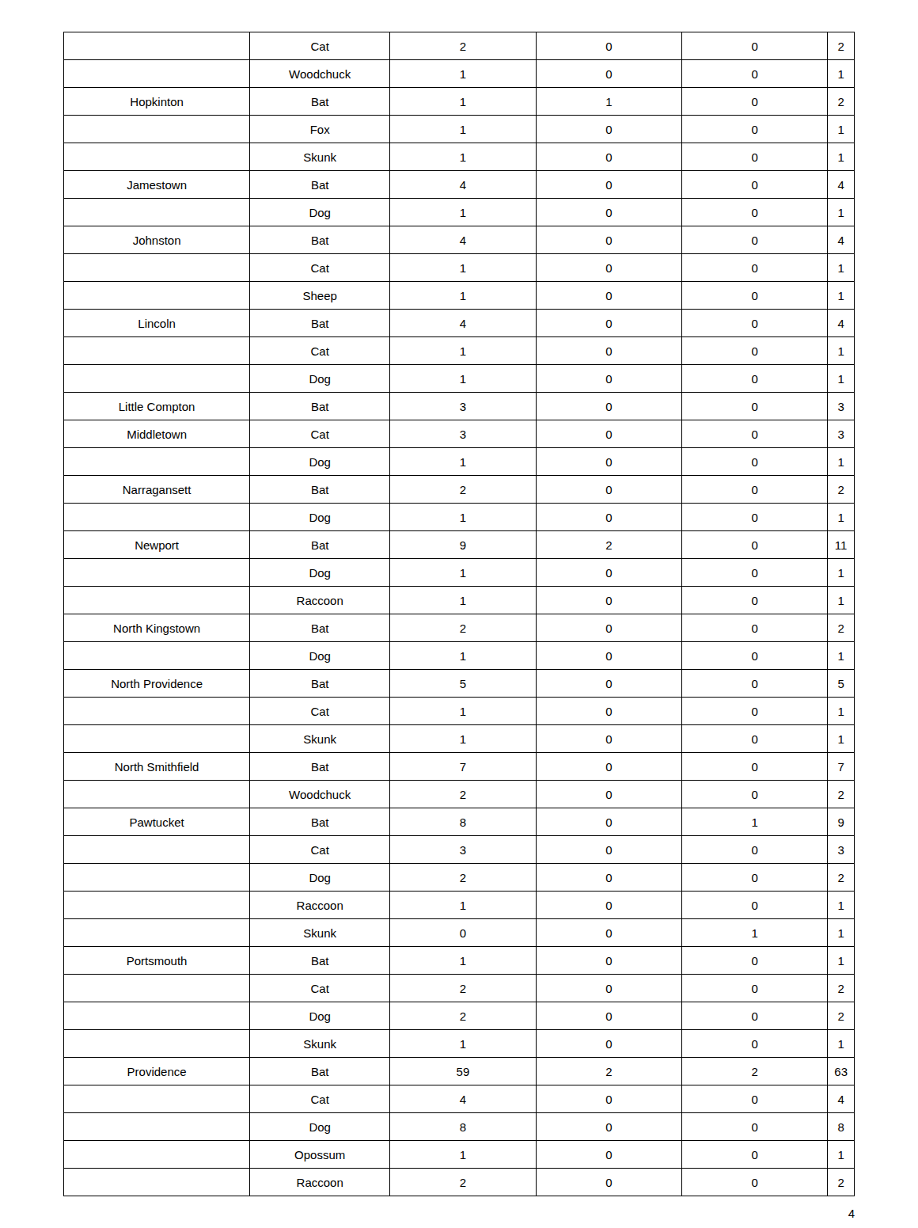| | Cat | 2 | 0 | 0 | 2 |
| | Woodchuck | 1 | 0 | 0 | 1 |
| Hopkinton | Bat | 1 | 1 | 0 | 2 |
| | Fox | 1 | 0 | 0 | 1 |
| | Skunk | 1 | 0 | 0 | 1 |
| Jamestown | Bat | 4 | 0 | 0 | 4 |
| | Dog | 1 | 0 | 0 | 1 |
| Johnston | Bat | 4 | 0 | 0 | 4 |
| | Cat | 1 | 0 | 0 | 1 |
| | Sheep | 1 | 0 | 0 | 1 |
| Lincoln | Bat | 4 | 0 | 0 | 4 |
| | Cat | 1 | 0 | 0 | 1 |
| | Dog | 1 | 0 | 0 | 1 |
| Little Compton | Bat | 3 | 0 | 0 | 3 |
| Middletown | Cat | 3 | 0 | 0 | 3 |
| | Dog | 1 | 0 | 0 | 1 |
| Narragansett | Bat | 2 | 0 | 0 | 2 |
| | Dog | 1 | 0 | 0 | 1 |
| Newport | Bat | 9 | 2 | 0 | 11 |
| | Dog | 1 | 0 | 0 | 1 |
| | Raccoon | 1 | 0 | 0 | 1 |
| North Kingstown | Bat | 2 | 0 | 0 | 2 |
| | Dog | 1 | 0 | 0 | 1 |
| North Providence | Bat | 5 | 0 | 0 | 5 |
| | Cat | 1 | 0 | 0 | 1 |
| | Skunk | 1 | 0 | 0 | 1 |
| North Smithfield | Bat | 7 | 0 | 0 | 7 |
| | Woodchuck | 2 | 0 | 0 | 2 |
| Pawtucket | Bat | 8 | 0 | 1 | 9 |
| | Cat | 3 | 0 | 0 | 3 |
| | Dog | 2 | 0 | 0 | 2 |
| | Raccoon | 1 | 0 | 0 | 1 |
| | Skunk | 0 | 0 | 1 | 1 |
| Portsmouth | Bat | 1 | 0 | 0 | 1 |
| | Cat | 2 | 0 | 0 | 2 |
| | Dog | 2 | 0 | 0 | 2 |
| | Skunk | 1 | 0 | 0 | 1 |
| Providence | Bat | 59 | 2 | 2 | 63 |
| | Cat | 4 | 0 | 0 | 4 |
| | Dog | 8 | 0 | 0 | 8 |
| | Opossum | 1 | 0 | 0 | 1 |
| | Raccoon | 2 | 0 | 0 | 2 |
4